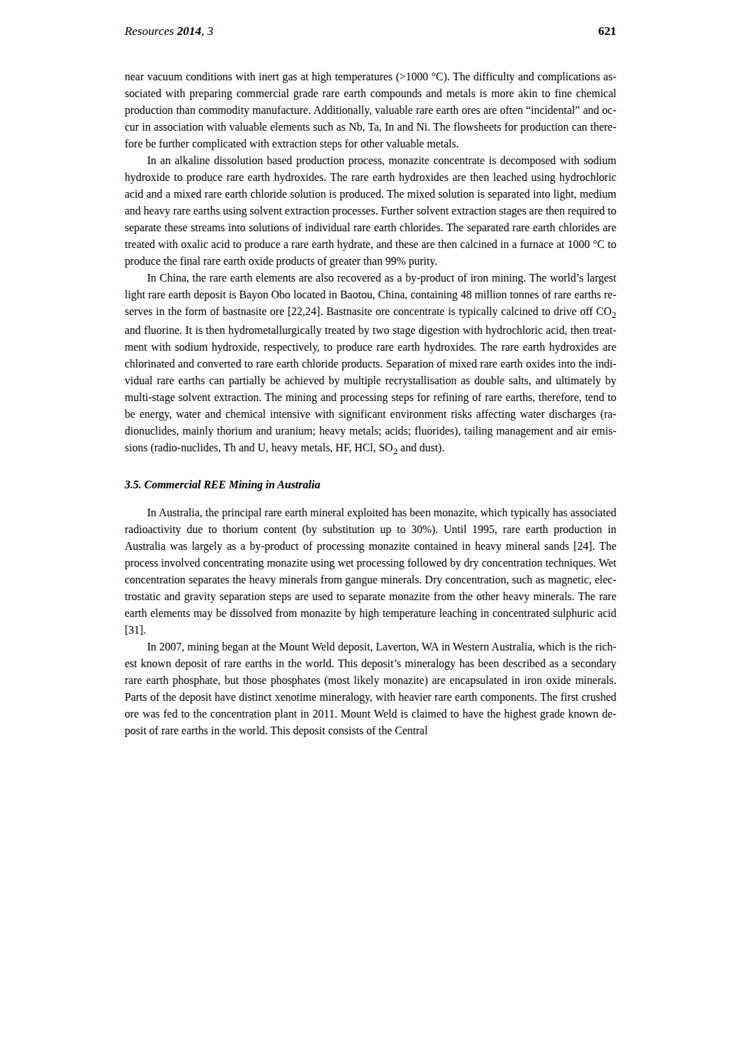Resources 2014, 3 621
near vacuum conditions with inert gas at high temperatures (>1000 °C). The difficulty and complications associated with preparing commercial grade rare earth compounds and metals is more akin to fine chemical production than commodity manufacture. Additionally, valuable rare earth ores are often “incidental” and occur in association with valuable elements such as Nb, Ta, In and Ni. The flowsheets for production can therefore be further complicated with extraction steps for other valuable metals.
In an alkaline dissolution based production process, monazite concentrate is decomposed with sodium hydroxide to produce rare earth hydroxides. The rare earth hydroxides are then leached using hydrochloric acid and a mixed rare earth chloride solution is produced. The mixed solution is separated into light, medium and heavy rare earths using solvent extraction processes. Further solvent extraction stages are then required to separate these streams into solutions of individual rare earth chlorides. The separated rare earth chlorides are treated with oxalic acid to produce a rare earth hydrate, and these are then calcined in a furnace at 1000 °C to produce the final rare earth oxide products of greater than 99% purity.
In China, the rare earth elements are also recovered as a by-product of iron mining. The world’s largest light rare earth deposit is Bayon Obo located in Baotou, China, containing 48 million tonnes of rare earths reserves in the form of bastnasite ore [22,24]. Bastnasite ore concentrate is typically calcined to drive off CO2 and fluorine. It is then hydrometallurgically treated by two stage digestion with hydrochloric acid, then treatment with sodium hydroxide, respectively, to produce rare earth hydroxides. The rare earth hydroxides are chlorinated and converted to rare earth chloride products. Separation of mixed rare earth oxides into the individual rare earths can partially be achieved by multiple recrystallisation as double salts, and ultimately by multi-stage solvent extraction. The mining and processing steps for refining of rare earths, therefore, tend to be energy, water and chemical intensive with significant environment risks affecting water discharges (radionuclides, mainly thorium and uranium; heavy metals; acids; fluorides), tailing management and air emissions (radio-nuclides, Th and U, heavy metals, HF, HCl, SO2 and dust).
3.5. Commercial REE Mining in Australia
In Australia, the principal rare earth mineral exploited has been monazite, which typically has associated radioactivity due to thorium content (by substitution up to 30%). Until 1995, rare earth production in Australia was largely as a by-product of processing monazite contained in heavy mineral sands [24]. The process involved concentrating monazite using wet processing followed by dry concentration techniques. Wet concentration separates the heavy minerals from gangue minerals. Dry concentration, such as magnetic, electrostatic and gravity separation steps are used to separate monazite from the other heavy minerals. The rare earth elements may be dissolved from monazite by high temperature leaching in concentrated sulphuric acid [31].
In 2007, mining began at the Mount Weld deposit, Laverton, WA in Western Australia, which is the richest known deposit of rare earths in the world. This deposit’s mineralogy has been described as a secondary rare earth phosphate, but those phosphates (most likely monazite) are encapsulated in iron oxide minerals. Parts of the deposit have distinct xenotime mineralogy, with heavier rare earth components. The first crushed ore was fed to the concentration plant in 2011. Mount Weld is claimed to have the highest grade known deposit of rare earths in the world. This deposit consists of the Central